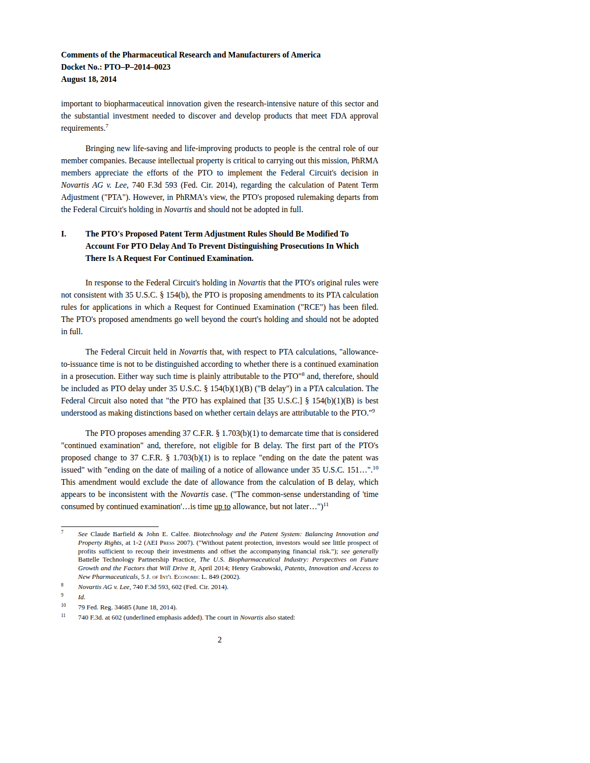Comments of the Pharmaceutical Research and Manufacturers of America
Docket No.: PTO–P–2014–0023
August 18, 2014
important to biopharmaceutical innovation given the research-intensive nature of this sector and the substantial investment needed to discover and develop products that meet FDA approval requirements.7
Bringing new life-saving and life-improving products to people is the central role of our member companies. Because intellectual property is critical to carrying out this mission, PhRMA members appreciate the efforts of the PTO to implement the Federal Circuit's decision in Novartis AG v. Lee, 740 F.3d 593 (Fed. Cir. 2014), regarding the calculation of Patent Term Adjustment ("PTA"). However, in PhRMA's view, the PTO's proposed rulemaking departs from the Federal Circuit's holding in Novartis and should not be adopted in full.
I.
The PTO's Proposed Patent Term Adjustment Rules Should Be Modified To Account For PTO Delay And To Prevent Distinguishing Prosecutions In Which There Is A Request For Continued Examination.
In response to the Federal Circuit's holding in Novartis that the PTO's original rules were not consistent with 35 U.S.C. § 154(b), the PTO is proposing amendments to its PTA calculation rules for applications in which a Request for Continued Examination ("RCE") has been filed. The PTO's proposed amendments go well beyond the court's holding and should not be adopted in full.
The Federal Circuit held in Novartis that, with respect to PTA calculations, "allowance-to-issuance time is not to be distinguished according to whether there is a continued examination in a prosecution. Either way such time is plainly attributable to the PTO"8 and, therefore, should be included as PTO delay under 35 U.S.C. § 154(b)(1)(B) ("B delay") in a PTA calculation. The Federal Circuit also noted that "the PTO has explained that [35 U.S.C.] § 154(b)(1)(B) is best understood as making distinctions based on whether certain delays are attributable to the PTO."9
The PTO proposes amending 37 C.F.R. § 1.703(b)(1) to demarcate time that is considered "continued examination" and, therefore, not eligible for B delay. The first part of the PTO's proposed change to 37 C.F.R. § 1.703(b)(1) is to replace "ending on the date the patent was issued" with "ending on the date of mailing of a notice of allowance under 35 U.S.C. 151…".10 This amendment would exclude the date of allowance from the calculation of B delay, which appears to be inconsistent with the Novartis case. ("The common-sense understanding of 'time consumed by continued examination'…is time up to allowance, but not later…")11
7
See Claude Barfield & John E. Calfee. Biotechnology and the Patent System: Balancing Innovation and Property Rights, at 1-2 (AEI Press 2007). ("Without patent protection, investors would see little prospect of profits sufficient to recoup their investments and offset the accompanying financial risk."); see generally Battelle Technology Partnership Practice, The U.S. Biopharmaceutical Industry: Perspectives on Future Growth and the Factors that Will Drive It, April 2014; Henry Grabowski, Patents, Innovation and Access to New Pharmaceuticals, 5 J. of Int'l Economic L. 849 (2002).
8
Novartis AG v. Lee, 740 F.3d 593, 602 (Fed. Cir. 2014).
9
Id.
10
79 Fed. Reg. 34685 (June 18, 2014).
11
740 F.3d. at 602 (underlined emphasis added). The court in Novartis also stated:
2